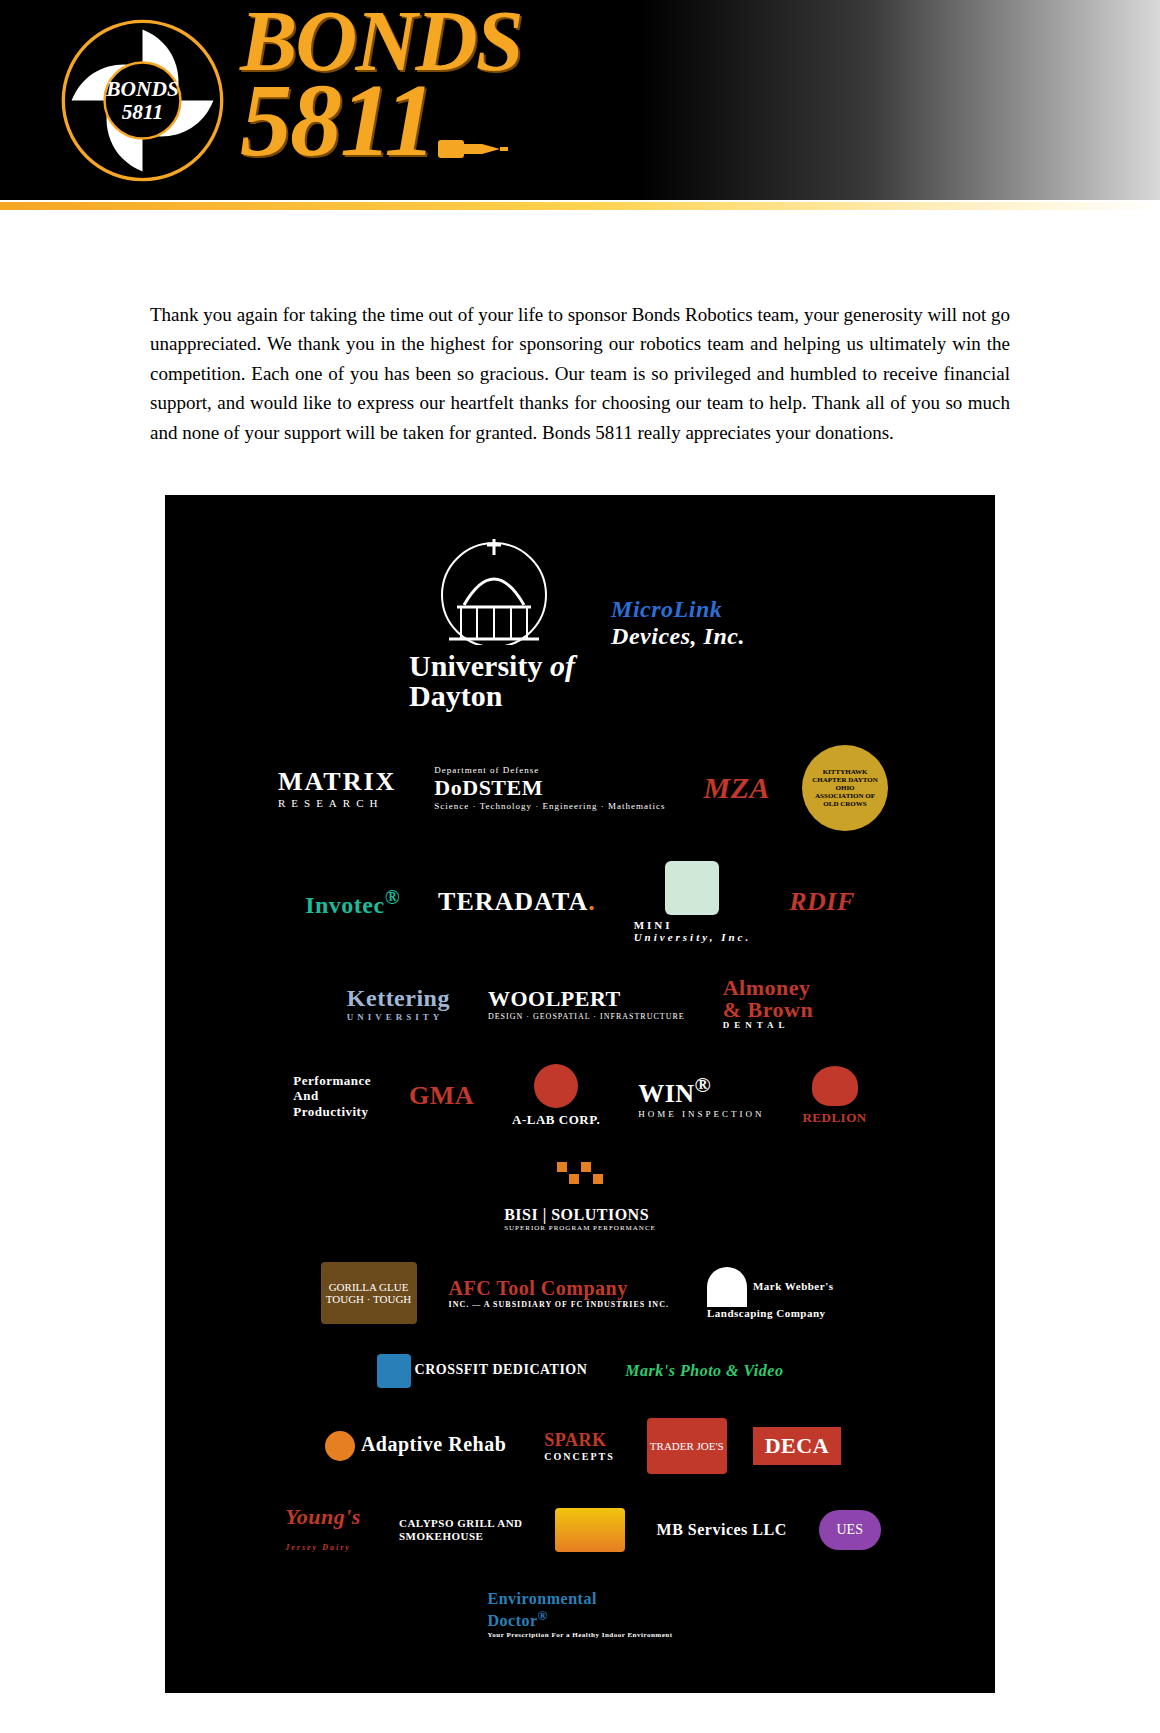BONDS 5811
BONDS 5811
Thank you again for taking the time out of your life to sponsor Bonds Robotics team, your generosity will not go unappreciated. We thank you in the highest for sponsoring our robotics team and helping us ultimately win the competition. Each one of you has been so gracious. Our team is so privileged and humbled to receive financial support, and would like to express our heartfelt thanks for choosing our team to help. Thank all of you so much and none of your support will be taken for granted. Bonds 5811 really appreciates your donations.
University of Dayton
MicroLink
Devices, Inc.
MATRIXRESEARCH
Department of Defense DoDSTEMScience · Technology · Engineering · Mathematics
MZA
KITTYHAWK CHAPTER DAYTON OHIO
ASSOCIATION OF OLD CROWS
Invotec®
TERADATA.
MINI
University, Inc.
RDIF
KetteringUNIVERSITY
WOOLPERTDESIGN · GEOSPATIAL · INFRASTRUCTURE
Almoney
& BrownDENTAL
Performance
And
Productivity
GMA
A-LAB CORP.
WIN®HOME INSPECTION
REDLION
BISI | SOLUTIONSSUPERIOR PROGRAM PERFORMANCE
GORILLA GLUE
TOUGH · TOUGH
AFC Tool CompanyINC. — A SUBSIDIARY OF FC INDUSTRIES INC.
Mark Webber's
Landscaping Company
CROSSFIT DEDICATION
Mark's Photo & Video
Adaptive Rehab
SPARKCONCEPTS
TRADER JOE'S
DECA
Young's
Jersey Dairy
CALYPSO GRILL AND
SMOKEHOUSE
MB Services LLC
UES
Environmental
Doctor®Your Prescription For a Healthy Indoor Environment